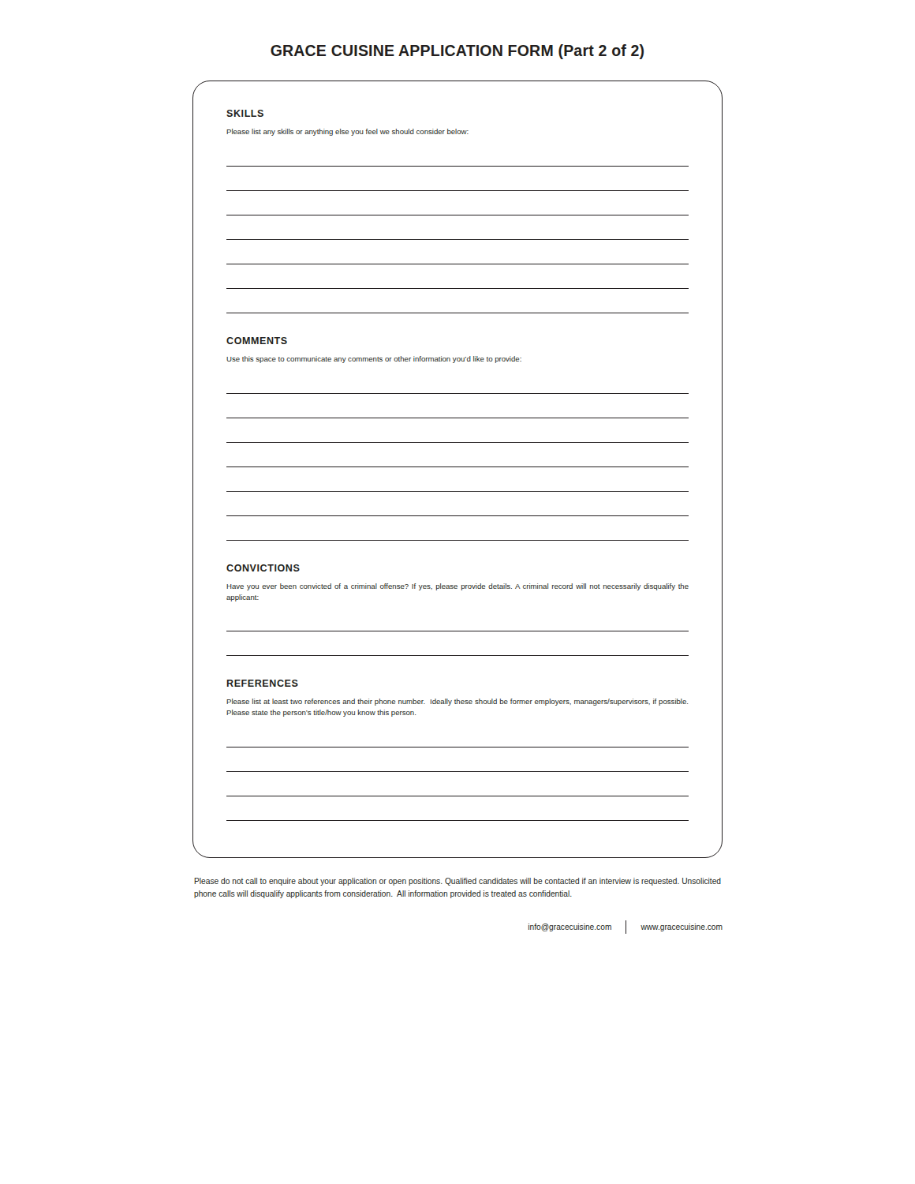GRACE CUISINE APPLICATION FORM (Part 2 of 2)
Skills
Please list any skills or anything else you feel we should consider below:
Comments
Use this space to communicate any comments or other information you’d like to provide:
Convictions
Have you ever been convicted of a criminal offense? If yes, please provide details. A criminal record will not necessarily disqualify the applicant:
References
Please list at least two references and their phone number. Ideally these should be former employers, managers/supervisors, if possible. Please state the person’s title/how you know this person.
Please do not call to enquire about your application or open positions. Qualified candidates will be contacted if an interview is requested. Unsolicited phone calls will disqualify applicants from consideration. All information provided is treated as confidential.
info@gracecuisine.com www.gracecuisine.com